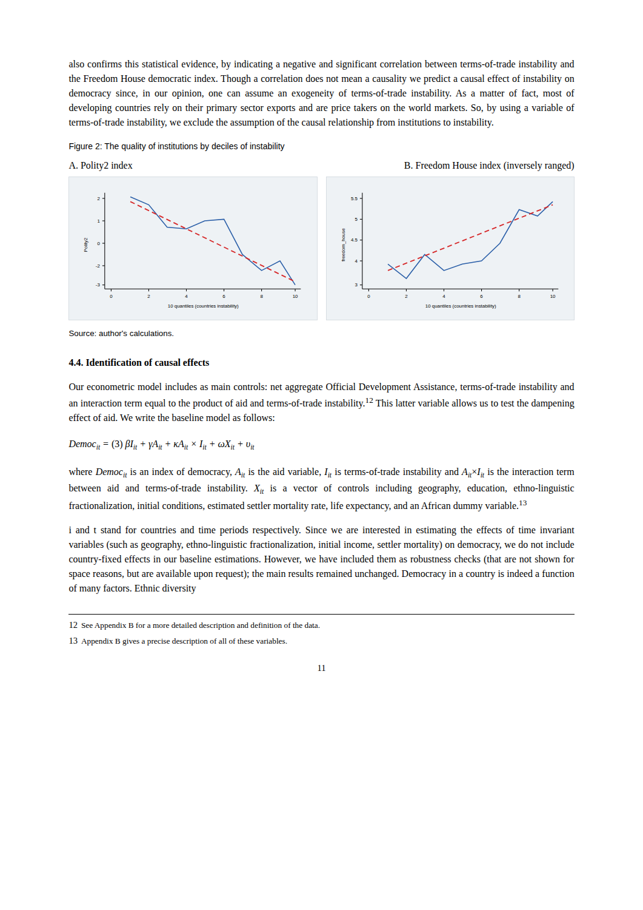also confirms this statistical evidence, by indicating a negative and significant correlation between terms-of-trade instability and the Freedom House democratic index. Though a correlation does not mean a causality we predict a causal effect of instability on democracy since, in our opinion, one can assume an exogeneity of terms-of-trade instability. As a matter of fact, most of developing countries rely on their primary sector exports and are price takers on the world markets. So, by using a variable of terms-of-trade instability, we exclude the assumption of the causal relationship from institutions to instability.
Figure 2: The quality of institutions by deciles of instability
A. Polity2 index B. Freedom House index (inversely ranged)
2 1 0 -2 -3 Polity2 0 2 4 6 8 10 10 quantiles (countries instability)
5.5 5 4.5 4 3 freedom_house 0 2 4 6 8 10 10 quantiles (countries instability)
Source: author's calculations.
4.4. Identification of causal effects
Our econometric model includes as main controls: net aggregate Official Development Assistance, terms-of-trade instability and an interaction term equal to the product of aid and terms-of-trade instability.12 This latter variable allows us to test the dampening effect of aid. We write the baseline model as follows:
Democit = (3) βIit + γAit + κAit × Iit + ωXit + υit
where Democit is an index of democracy, Ait is the aid variable, Iit is terms-of-trade instability and Ait×Iit is the interaction term between aid and terms-of-trade instability. Xit is a vector of controls including geography, education, ethno-linguistic fractionalization, initial conditions, estimated settler mortality rate, life expectancy, and an African dummy variable.13
i and t stand for countries and time periods respectively. Since we are interested in estimating the effects of time invariant variables (such as geography, ethno-linguistic fractionalization, initial income, settler mortality) on democracy, we do not include country-fixed effects in our baseline estimations. However, we have included them as robustness checks (that are not shown for space reasons, but are available upon request); the main results remained unchanged. Democracy in a country is indeed a function of many factors. Ethnic diversity
12 See Appendix B for a more detailed description and definition of the data.
13 Appendix B gives a precise description of all of these variables.
11